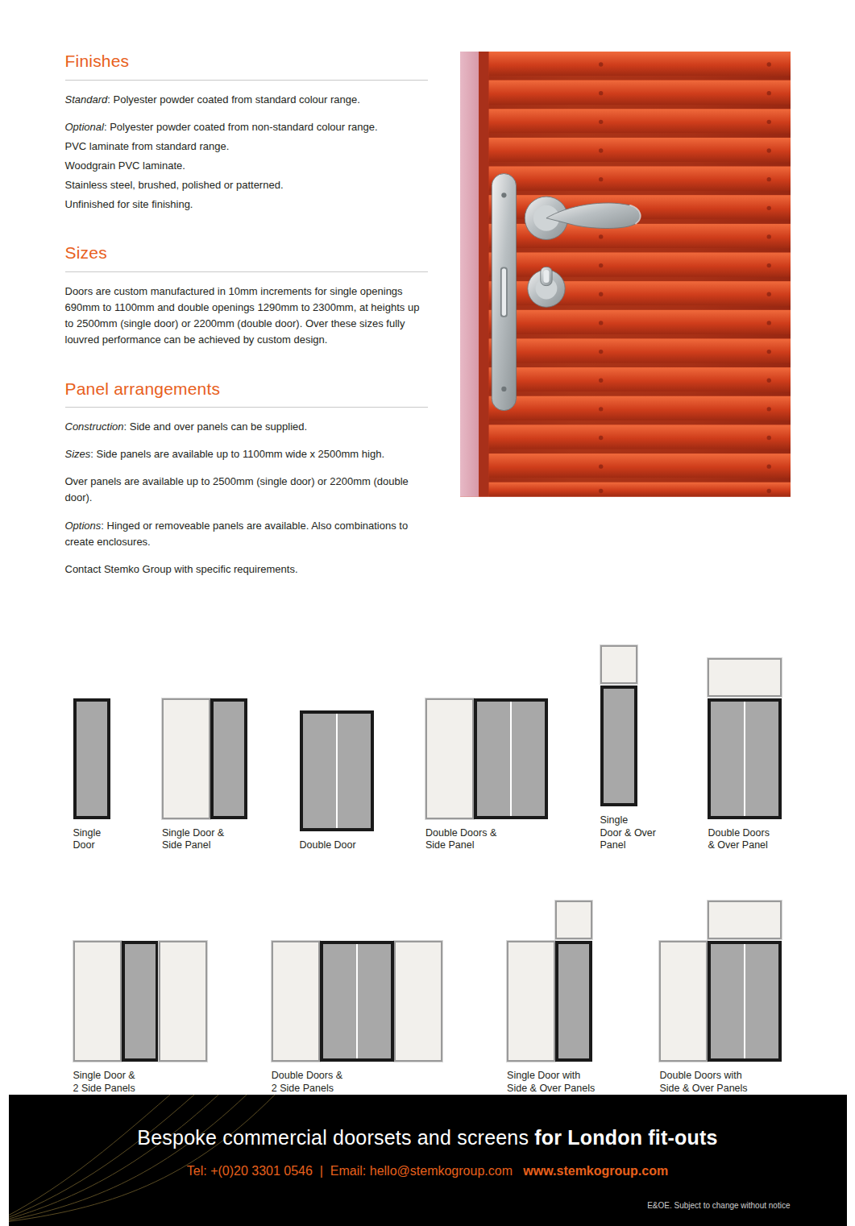Finishes
Standard: Polyester powder coated from standard colour range.
Optional: Polyester powder coated from non-standard colour range.
PVC laminate from standard range.
Woodgrain PVC laminate.
Stainless steel, brushed, polished or patterned.
Unfinished for site finishing.
Sizes
Doors are custom manufactured in 10mm increments for single openings 690mm to 1100mm and double openings 1290mm to 2300mm, at heights up to 2500mm (single door) or 2200mm (double door). Over these sizes fully louvred performance can be achieved by custom design.
Panel arrangements
Construction: Side and over panels can be supplied.
Sizes: Side panels are available up to 1100mm wide x 2500mm high.
Over panels are available up to 2500mm (single door) or 2200mm (double door).
Options: Hinged or removeable panels are available. Also combinations to create enclosures.
Contact Stemko Group with specific requirements.
Single Door
Single Door & Side Panel
Double Door
Double Doors & Side Panel
Single Door & Over Panel
Double Doors & Over Panel
Single Door & 2 Side Panels
Double Doors & 2 Side Panels
Single Door with Side & Over Panels
Double Doors with Side & Over Panels
Bespoke commercial doorsets and screens for London fit-outs
Tel: +(0)20 3301 0546 | Email: hello@stemkogroup.com www.stemkogroup.com
E&OE. Subject to change without notice